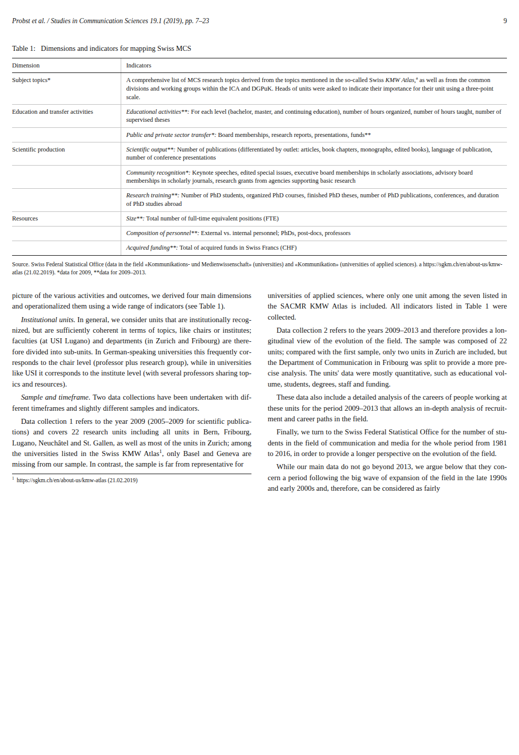Probst et al. / Studies in Communication Sciences 19.1 (2019), pp. 7–23 9
Table 1: Dimensions and indicators for mapping Swiss MCS
| Dimension | Indicators |
| --- | --- |
| Subject topics* | A comprehensive list of MCS research topics derived from the topics mentioned in the so-called Swiss KMW Atlas , a as well as from the common divisions and working groups within the ICA and DGPuK. Heads of units were asked to indicate their importance for their unit using a three-point scale. |
| Education and transfer activities | Educational activities**: For each level (bachelor, master, and continuing education), number of hours organized, number of hours taught, number of supervised theses |
| | Public and private sector transfer*: Board memberships, research reports, presentations, funds** |
| Scientific production | Scientific output**: Number of publications (differentiated by outlet: articles, book chapters, monographs, edited books), language of publication, number of conference presentations |
| | Community recognition*: Keynote speeches, edited special issues, executive board memberships in scholarly associations, advisory board memberships in scholarly journals, research grants from agencies supporting basic research |
| | Research training**: Number of PhD students, organized PhD courses, finished PhD theses, number of PhD publications, conferences, and duration of PhD studies abroad |
| Resources | Size**: Total number of full-time equivalent positions (FTE) |
| | Composition of personnel**: External vs. internal personnel; PhDs, post-docs, professors |
| | Acquired funding**: Total of acquired funds in Swiss Francs (CHF) |
Source. Swiss Federal Statistical Office (data in the field «Kommunikations- und Medienwissenschaft» (universities) and «Kommunikation» (universities of applied sciences). a https://sgkm.ch/en/about-us/kmw-atlas (21.02.2019). *data for 2009, **data for 2009–2013.
picture of the various activities and outcomes, we derived four main dimensions and operationalized them using a wide range of indicators (see Table 1).
Institutional units. In general, we consider units that are institutionally recognized, but are sufficiently coherent in terms of topics, like chairs or institutes; faculties (at USI Lugano) and departments (in Zurich and Fribourg) are therefore divided into sub-units. In German-speaking universities this frequently corresponds to the chair level (professor plus research group), while in universities like USI it corresponds to the institute level (with several professors sharing topics and resources).
Sample and timeframe. Two data collections have been undertaken with different timeframes and slightly different samples and indicators.
Data collection 1 refers to the year 2009 (2005–2009 for scientific publications) and covers 22 research units including all units in Bern, Fribourg, Lugano, Neuchâtel and St. Gallen, as well as most of the units in Zurich; among the universities listed in the Swiss KMW Atlas1, only Basel and Geneva are missing from our sample. In contrast, the sample is far from representative for
1 https://sgkm.ch/en/about-us/kmw-atlas (21.02.2019)
universities of applied sciences, where only one unit among the seven listed in the SACMR KMW Atlas is included. All indicators listed in Table 1 were collected.
Data collection 2 refers to the years 2009–2013 and therefore provides a longitudinal view of the evolution of the field. The sample was composed of 22 units; compared with the first sample, only two units in Zurich are included, but the Department of Communication in Fribourg was split to provide a more precise analysis. The units' data were mostly quantitative, such as educational volume, students, degrees, staff and funding.
These data also include a detailed analysis of the careers of people working at these units for the period 2009–2013 that allows an in-depth analysis of recruitment and career paths in the field.
Finally, we turn to the Swiss Federal Statistical Office for the number of students in the field of communication and media for the whole period from 1981 to 2016, in order to provide a longer perspective on the evolution of the field.
While our main data do not go beyond 2013, we argue below that they concern a period following the big wave of expansion of the field in the late 1990s and early 2000s and, therefore, can be considered as fairly